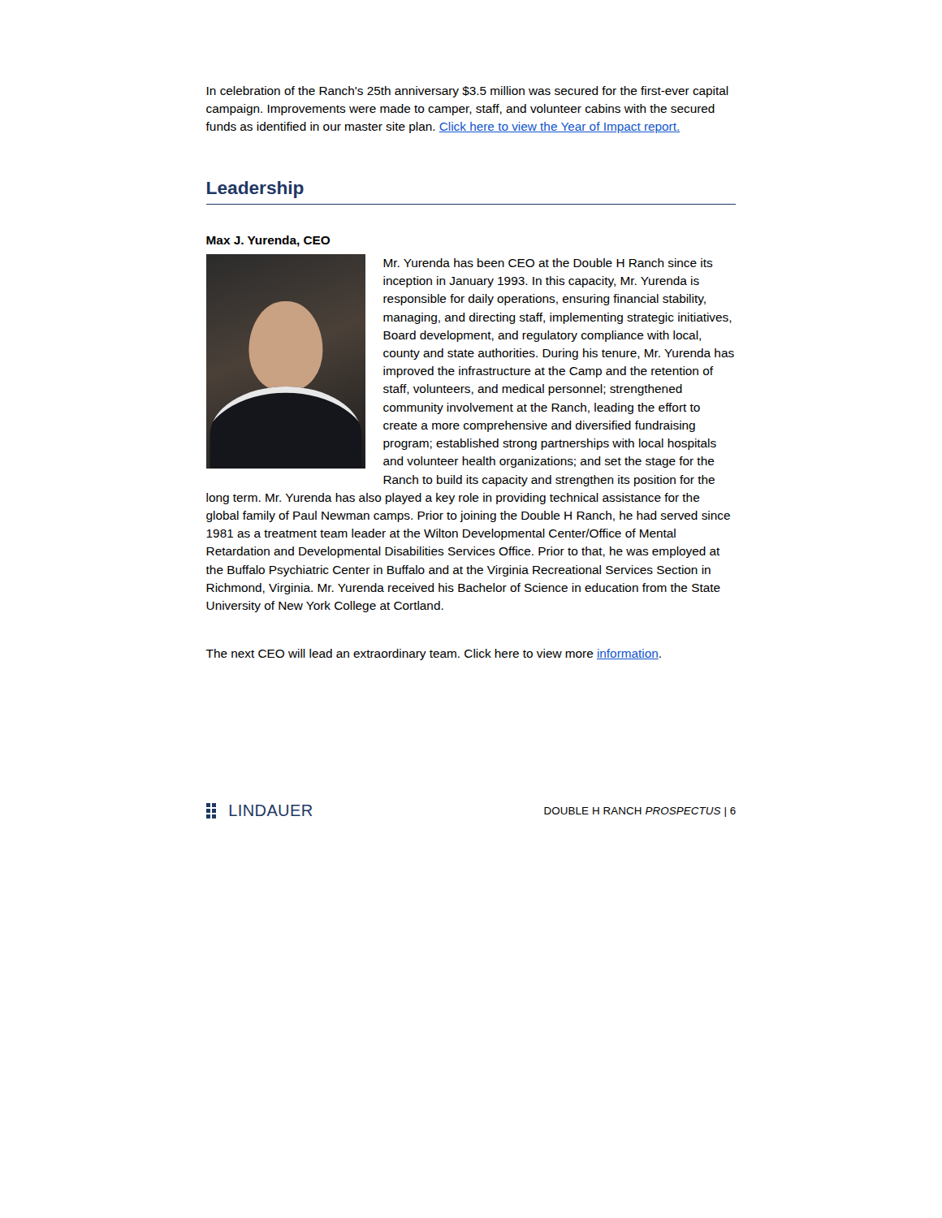In celebration of the Ranch's 25th anniversary $3.5 million was secured for the first-ever capital campaign. Improvements were made to camper, staff, and volunteer cabins with the secured funds as identified in our master site plan. Click here to view the Year of Impact report.
Leadership
Max J. Yurenda, CEO
Mr. Yurenda has been CEO at the Double H Ranch since its inception in January 1993. In this capacity, Mr. Yurenda is responsible for daily operations, ensuring financial stability, managing, and directing staff, implementing strategic initiatives, Board development, and regulatory compliance with local, county and state authorities. During his tenure, Mr. Yurenda has improved the infrastructure at the Camp and the retention of staff, volunteers, and medical personnel; strengthened community involvement at the Ranch, leading the effort to create a more comprehensive and diversified fundraising program; established strong partnerships with local hospitals and volunteer health organizations; and set the stage for the Ranch to build its capacity and strengthen its position for the long term. Mr. Yurenda has also played a key role in providing technical assistance for the global family of Paul Newman camps. Prior to joining the Double H Ranch, he had served since 1981 as a treatment team leader at the Wilton Developmental Center/Office of Mental Retardation and Developmental Disabilities Services Office. Prior to that, he was employed at the Buffalo Psychiatric Center in Buffalo and at the Virginia Recreational Services Section in Richmond, Virginia. Mr. Yurenda received his Bachelor of Science in education from the State University of New York College at Cortland.
The next CEO will lead an extraordinary team. Click here to view more information.
LINDAUER
DOUBLE H RANCH PROSPECTUS | 6